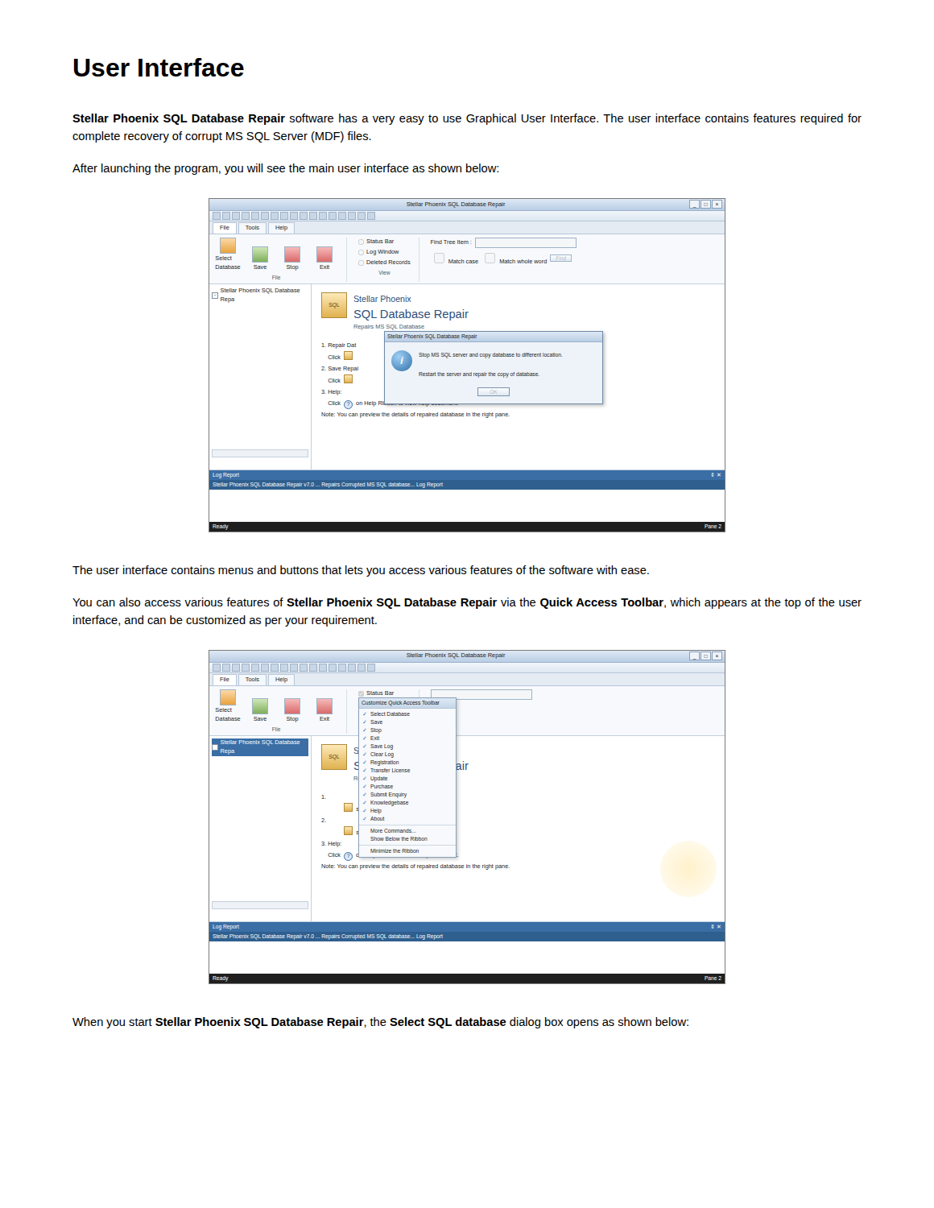User Interface
Stellar Phoenix SQL Database Repair software has a very easy to use Graphical User Interface. The user interface contains features required for complete recovery of corrupt MS SQL Server (MDF) files.
After launching the program, you will see the main user interface as shown below:
_
Stellar Phoenix SQL Database Repair
_□×
File Tools Help
Select
Database
Save
Stop
Exit
File
Status Bar Log Window Deleted Records
View
Find Tree Item :
Match case Match whole word Find
−Stellar Phoenix SQL Database Repa
SQL
Stellar Phoenix
SQL Database Repair
Repairs MS SQL Database
1. Repair Dat
Click
2. Save Repai
Click
3. Help:
Click ? on Help Ribbon to view help document.
Note: You can preview the details of repaired database in the right pane.
Stellar Phoenix SQL Database Repair
i
Stop MS SQL server and copy database to different location.
Restart the server and repair the copy of database.
OK
Log Report⇕ ✕
Stellar Phoenix SQL Database Repair v7.0 ... Repairs Corrupted MS SQL database... Log Report
Ready Pane 2
The user interface contains menus and buttons that lets you access various features of the software with ease.
You can also access various features of Stellar Phoenix SQL Database Repair via the Quick Access Toolbar, which appears at the top of the user interface, and can be customized as per your requirement.
_
Stellar Phoenix SQL Database Repair
_□×
File Tools Help
Select
Database
Save
Stop
Exit
File
Status Bar Log Window Deleted Records
View
Find
Customize Quick Access Toolbar
✓Select Database
✓Save
✓Stop
✓Exit
✓Save Log
✓Clear Log
✓Registration
✓Transfer License
✓Update
✓Purchase
✓Submit Enquiry
✓Knowledgebase
✓Help
✓About
More Commands...
Show Below the Ribbon
Minimize the Ribbon
−Stellar Phoenix SQL Database Repa
SQL
S
SQL Database Repair
Re
1. Repair Database:
Click select and repair database.
2. Save Repaired Database:
Click save repaired database.
3. Help:
Click ? on Help Ribbon to view help document.
Note: You can preview the details of repaired database in the right pane.
Log Report⇕ ✕
Stellar Phoenix SQL Database Repair v7.0 ... Repairs Corrupted MS SQL database... Log Report
Ready Pane 2
When you start Stellar Phoenix SQL Database Repair, the Select SQL database dialog box opens as shown below: